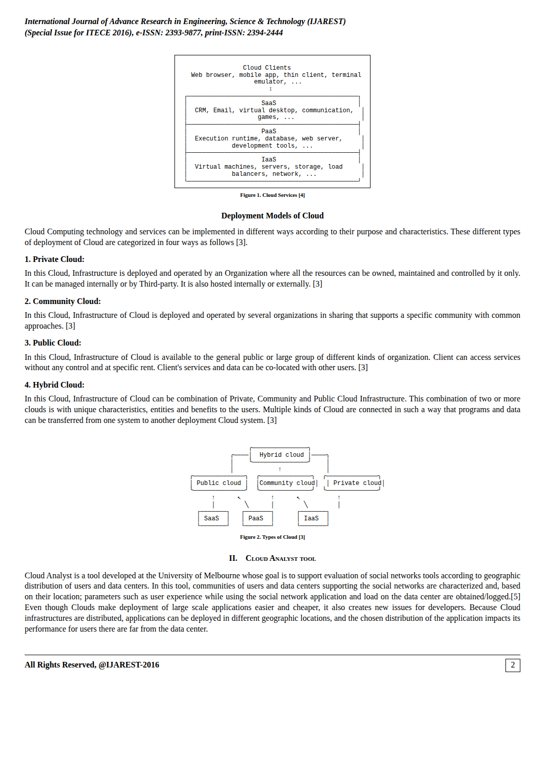International Journal of Advance Research in Engineering, Science & Technology (IJAREST)
(Special Issue for ITECE 2016), e-ISSN: 2393-9877, print-ISSN: 2394-2444
Cloud Clients Web browser, mobile app, thin client, terminal emulator, ... ↕ ┌──────────────────────────────────────────────┐ │ SaaS │ │ CRM, Email, virtual desktop, communication, │ │ games, ... │ ├──────────────────────────────────────────────┤ │ PaaS │ │ Execution runtime, database, web server, │ │ development tools, ... │ ├──────────────────────────────────────────────┤ │ IaaS │ │ Virtual machines, servers, storage, load │ │ balancers, network, ... │ └──────────────────────────────────────────────┘
Figure 1. Cloud Services [4]
Deployment Models of Cloud
Cloud Computing technology and services can be implemented in different ways according to their purpose and characteristics. These different types of deployment of Cloud are categorized in four ways as follows [3].
1. Private Cloud:
In this Cloud, Infrastructure is deployed and operated by an Organization where all the resources can be owned, maintained and controlled by it only. It can be managed internally or by Third-party. It is also hosted internally or externally. [3]
2. Community Cloud:
In this Cloud, Infrastructure of Cloud is deployed and operated by several organizations in sharing that supports a specific community with common approaches. [3]
3. Public Cloud:
In this Cloud, Infrastructure of Cloud is available to the general public or large group of different kinds of organization. Client can access services without any control and at specific rent. Client's services and data can be co-located with other users. [3]
4. Hybrid Cloud:
In this Cloud, Infrastructure of Cloud can be combination of Private, Community and Public Cloud Infrastructure. This combination of two or more clouds is with unique characteristics, entities and benefits to the users. Multiple kinds of Cloud are connected in such a way that programs and data can be transferred from one system to another deployment Cloud system. [3]
╭───────────────╮ ╭────│ Hybrid cloud │────╮ │ ╰───────────────╯ │ │ ↑ │ ╭──────────────╮ ╭──────────────╮ ╭──────────────╮ │ Public cloud │ │Community cloud│ │ Private cloud│ ╰──────────────╯ ╰──────────────╯ ╰──────────────╯ ↑ ↖ ↑ ↖ ↑ │ ╲ │ ╲ │ ┌───────┐ ┌───────┐ ┌───────┐ │ SaaS │ │ PaaS │ │ IaaS │ └───────┘ └───────┘ └───────┘
Figure 2. Types of Cloud [3]
II. Cloud Analyst tool
Cloud Analyst is a tool developed at the University of Melbourne whose goal is to support evaluation of social networks tools according to geographic distribution of users and data centers. In this tool, communities of users and data centers supporting the social networks are characterized and, based on their location; parameters such as user experience while using the social network application and load on the data center are obtained/logged.[5] Even though Clouds make deployment of large scale applications easier and cheaper, it also creates new issues for developers. Because Cloud infrastructures are distributed, applications can be deployed in different geographic locations, and the chosen distribution of the application impacts its performance for users there are far from the data center.
All Rights Reserved, @IJAREST-2016 2